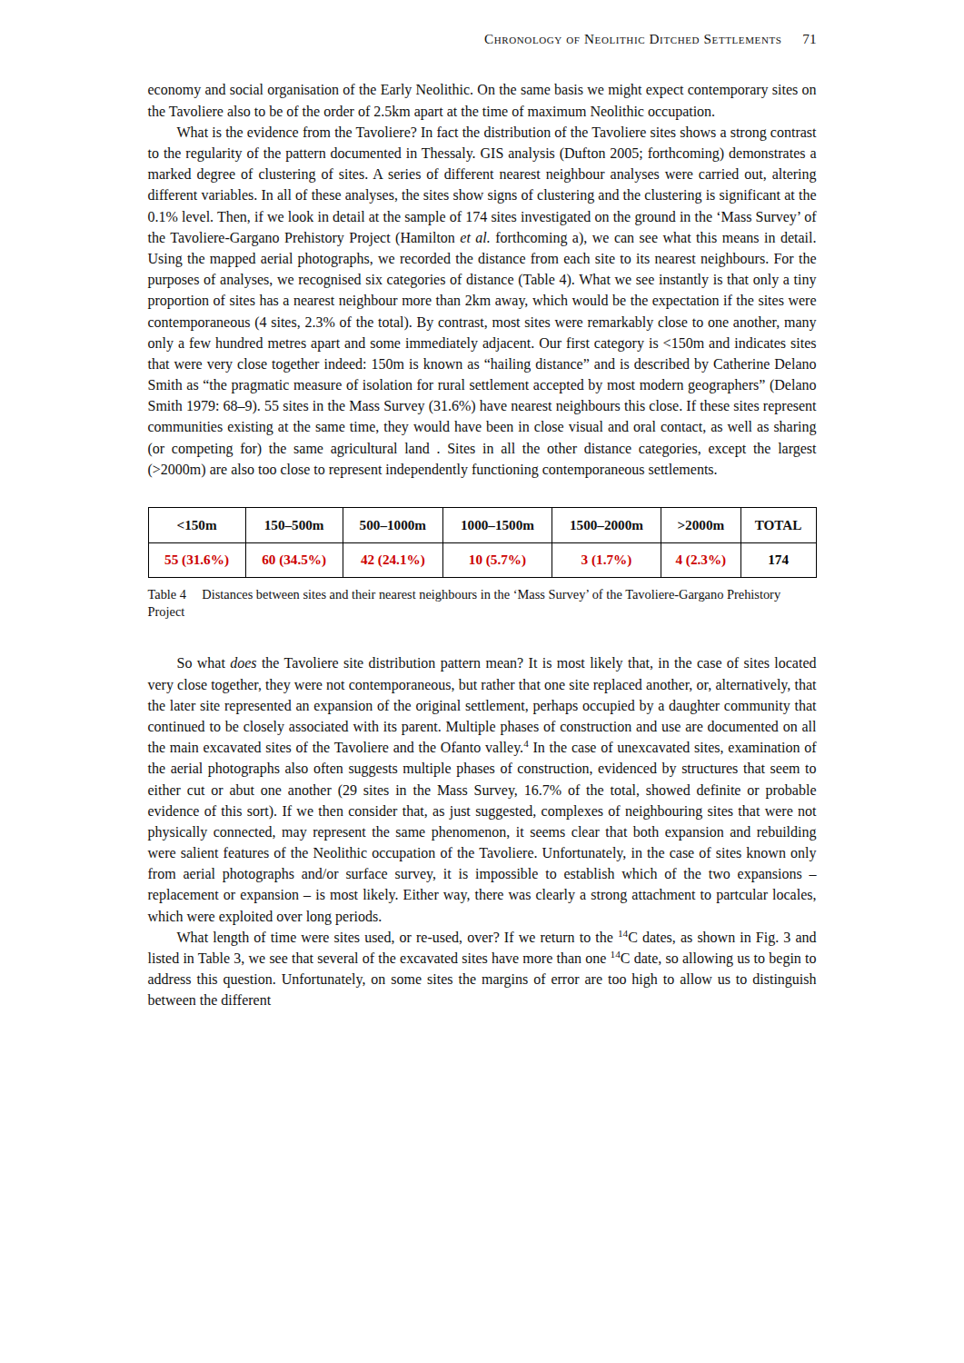Chronology of Neolithic Ditched Settlements 71
economy and social organisation of the Early Neolithic. On the same basis we might expect contemporary sites on the Tavoliere also to be of the order of 2.5km apart at the time of maximum Neolithic occupation.
What is the evidence from the Tavoliere? In fact the distribution of the Tavoliere sites shows a strong contrast to the regularity of the pattern documented in Thessaly. GIS analysis (Dufton 2005; forthcoming) demonstrates a marked degree of clustering of sites. A series of different nearest neighbour analyses were carried out, altering different variables. In all of these analyses, the sites show signs of clustering and the clustering is significant at the 0.1% level. Then, if we look in detail at the sample of 174 sites investigated on the ground in the ‘Mass Survey’ of the Tavoliere-Gargano Prehistory Project (Hamilton et al. forthcoming a), we can see what this means in detail. Using the mapped aerial photographs, we recorded the distance from each site to its nearest neighbours. For the purposes of analyses, we recognised six categories of distance (Table 4). What we see instantly is that only a tiny proportion of sites has a nearest neighbour more than 2km away, which would be the expectation if the sites were contemporaneous (4 sites, 2.3% of the total). By contrast, most sites were remarkably close to one another, many only a few hundred metres apart and some immediately adjacent. Our first category is <150m and indicates sites that were very close together indeed: 150m is known as “hailing distance” and is described by Catherine Delano Smith as “the pragmatic measure of isolation for rural settlement accepted by most modern geographers” (Delano Smith 1979: 68–9). 55 sites in the Mass Survey (31.6%) have nearest neighbours this close. If these sites represent communities existing at the same time, they would have been in close visual and oral contact, as well as sharing (or competing for) the same agricultural land . Sites in all the other distance categories, except the largest (>2000m) are also too close to represent independently functioning contemporaneous settlements.
| <150m | 150–500m | 500–1000m | 1000–1500m | 1500–2000m | >2000m | TOTAL |
| --- | --- | --- | --- | --- | --- | --- |
| 55 (31.6%) | 60 (34.5%) | 42 (24.1%) | 10 (5.7%) | 3 (1.7%) | 4 (2.3%) | 174 |
Table 4 Distances between sites and their nearest neighbours in the ‘Mass Survey’ of the Tavoliere-Gargano Prehistory Project
So what does the Tavoliere site distribution pattern mean? It is most likely that, in the case of sites located very close together, they were not contemporaneous, but rather that one site replaced another, or, alternatively, that the later site represented an expansion of the original settlement, perhaps occupied by a daughter community that continued to be closely associated with its parent. Multiple phases of construction and use are documented on all the main excavated sites of the Tavoliere and the Ofanto valley.4 In the case of unexcavated sites, examination of the aerial photographs also often suggests multiple phases of construction, evidenced by structures that seem to either cut or abut one another (29 sites in the Mass Survey, 16.7% of the total, showed definite or probable evidence of this sort). If we then consider that, as just suggested, complexes of neighbouring sites that were not physically connected, may represent the same phenomenon, it seems clear that both expansion and rebuilding were salient features of the Neolithic occupation of the Tavoliere. Unfortunately, in the case of sites known only from aerial photographs and/or surface survey, it is impossible to establish which of the two expansions – replacement or expansion – is most likely. Either way, there was clearly a strong attachment to partcular locales, which were exploited over long periods.
What length of time were sites used, or re-used, over? If we return to the 14C dates, as shown in Fig. 3 and listed in Table 3, we see that several of the excavated sites have more than one 14C date, so allowing us to begin to address this question. Unfortunately, on some sites the margins of error are too high to allow us to distinguish between the different